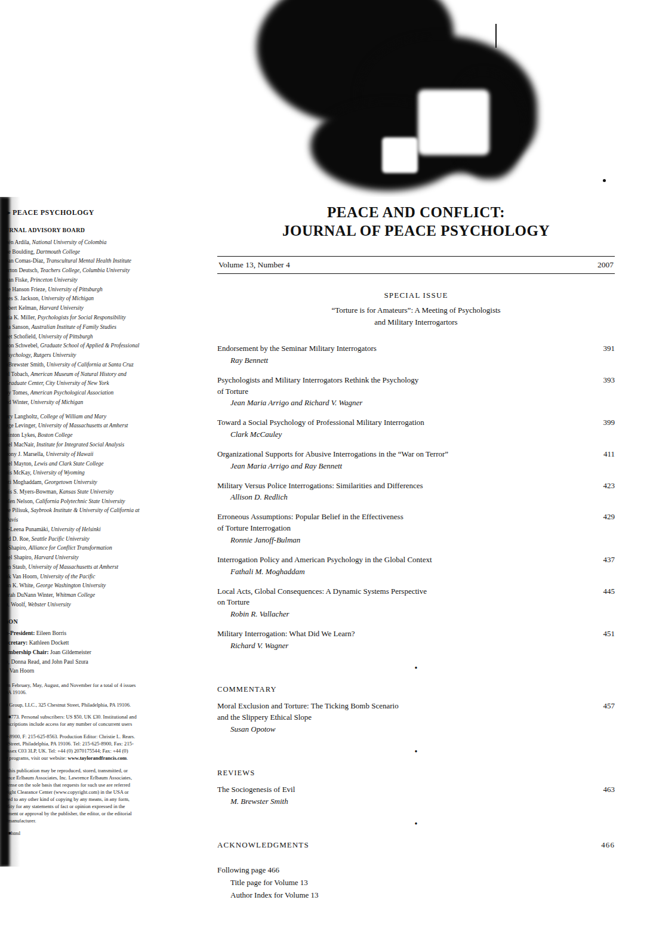▶ PEACE PSYCHOLOGY
URNAL ADVISORY BOARD
■én Ardila, National University of Colombia
■e Boulding, Dartmouth College
■an Comas-Díaz, Transcultural Mental Health Institute
■rton Deutsch, Teachers College, Columbia University
■an Fiske, Princeton University
■e Hanson Frieze, University of Pittsburgh
■es S. Jackson, University of Michigan
■bert Kelman, Harvard University
■ia K. Miller, Psychologists for Social Responsibility
■a Sanson, Australian Institute of Family Studies
■et Schofield, University of Pittsburgh
■on Schwebel, Graduate School of Applied & Professional
Psychology, Rutgers University
■Brewster Smith, University of California at Santa Cruz
■l Tobach, American Museum of Natural History and
Graduate Center, City University of New York
■y Tomes, American Psychological Association
■d Winter, University of Michigan
■ry Langholtz, College of William and Mary
■ge Levinger, University of Massachusetts at Amherst
■inton Lykes, Boston College
■el MacNair, Institute for Integrated Social Analysis
■ony J. Marsella, University of Hawaii
■el Mayton, Lewis and Clark State College
■is McKay, University of Wyoming
■ti Moghaddam, Georgetown University
■is S. Myers-Bowman, Kansas State University
■len Nelson, California Polytechnic State University
■e Pilisuk, Saybrook Institute & University of California at
Davis
■-Leena Punamäki, University of Helsinki
■d D. Roe, Seattle Pacific University
■Shapiro, Alliance for Conflict Transformation
■el Shapiro, Harvard University
■n Staub, University of Massachusetts at Amherst
■k Van Hoorn, University of the Pacific
■n K. White, George Washington University
■rah DuNann Winter, Whitman College
■. Woolf, Webster University
■ON
■-President: Eileen Borris
■cretary: Kathleen Dockett
■mbership Chair: Joan Gildemeister
■, Donna Read, and John Paul Szura
■ Van Hoorn
■n February, May, August, and November for a total of 4 issues
■A 19106.
■ Group, LLC., 325 Chestnut Street, Philadelphia, PA 19106.
■■773. Personal subscribers: US $50, UK £30. Institutional and
■scriptions include access for any number of concurrent users
■-8900, F: 215-625-8563. Production Editor: Christie L. Rears.
■Street, Philadelphia, PA 19106. Tel: 215-625-8900, Fax: 215-
■ssex C03 3LP, UK. Tel: +44 (0) 2070175544; Fax: +44 (0)
■ programs, visit our website: www.taylorandfrancis.com.
■this publication may be reproduced, stored, transmitted, or
■nce Erlbaum Associates, Inc. Lawrence Erlbaum Associates,
■ense on the sole basis that requests for such use are referred
■ight Clearance Center (www.copyright.com) in the USA or
■ed to any other kind of copying by any means, in any form,
■lity for any statements of fact or opinion expressed in the
■ment or approval by the publisher, the editor, or the editorial
■manufacturer.
■■html
PEACE AND CONFLICT:
JOURNAL OF PEACE PSYCHOLOGY
Volume 13, Number 4 2007
SPECIAL ISSUE
“Torture is for Amateurs”: A Meeting of Psychologists
and Military Interrogartors
Endorsement by the Seminar Military Interrogators Ray Bennett
391
Psychologists and Military Interrogators Rethink the Psychology
of Torture Jean Maria Arrigo and Richard V. Wagner
393
Toward a Social Psychology of Professional Military Interrogation Clark McCauley
399
Organizational Supports for Abusive Interrogations in the “War on Terror” Jean Maria Arrigo and Ray Bennett
411
Military Versus Police Interrogations: Similarities and Differences Allison D. Redlich
423
Erroneous Assumptions: Popular Belief in the Effectiveness
of Torture Interrogation Ronnie Janoff-Bulman
429
Interrogation Policy and American Psychology in the Global Context Fathali M. Moghaddam
437
Local Acts, Global Consequences: A Dynamic Systems Perspective
on Torture Robin R. Vallacher
445
Military Interrogation: What Did We Learn? Richard V. Wagner
451
•
COMMENTARY
Moral Exclusion and Torture: The Ticking Bomb Scenario
and the Slippery Ethical Slope Susan Opotow
457
•
REVIEWS
The Sociogenesis of Evil M. Brewster Smith
463
•
ACKNOWLEDGMENTS 466
Following page 466 Title page for Volume 13 Author Index for Volume 13